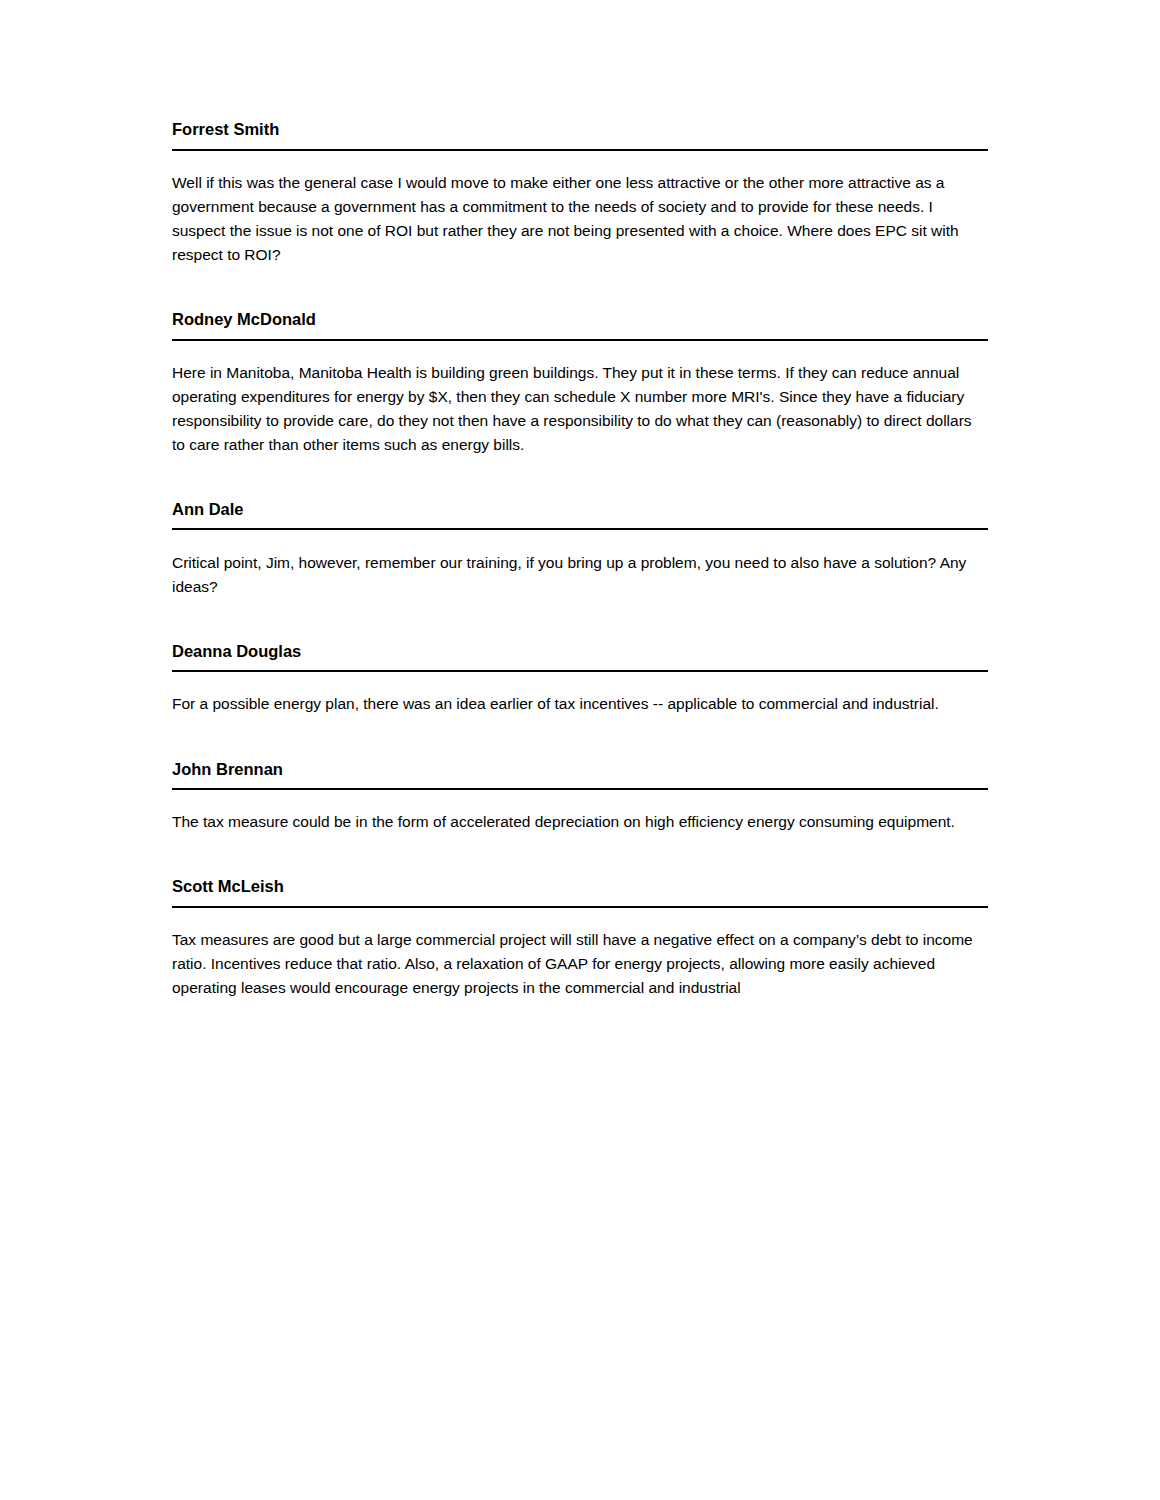Forrest Smith
Well if this was the general case I would move to make either one less attractive or the other more attractive as a government because a government has a commitment to the needs of society and to provide for these needs. I suspect the issue is not one of ROI but rather they are not being presented with a choice. Where does EPC sit with respect to ROI?
Rodney McDonald
Here in Manitoba, Manitoba Health is building green buildings. They put it in these terms. If they can reduce annual operating expenditures for energy by $X, then they can schedule X number more MRI's. Since they have a fiduciary responsibility to provide care, do they not then have a responsibility to do what they can (reasonably) to direct dollars to care rather than other items such as energy bills.
Ann Dale
Critical point, Jim, however, remember our training, if you bring up a problem, you need to also have a solution? Any ideas?
Deanna Douglas
For a possible energy plan, there was an idea earlier of tax incentives -- applicable to commercial and industrial.
John Brennan
The tax measure could be in the form of accelerated depreciation on high efficiency energy consuming equipment.
Scott McLeish
Tax measures are good but a large commercial project will still have a negative effect on a company’s debt to income ratio. Incentives reduce that ratio. Also, a relaxation of GAAP for energy projects, allowing more easily achieved operating leases would encourage energy projects in the commercial and industrial